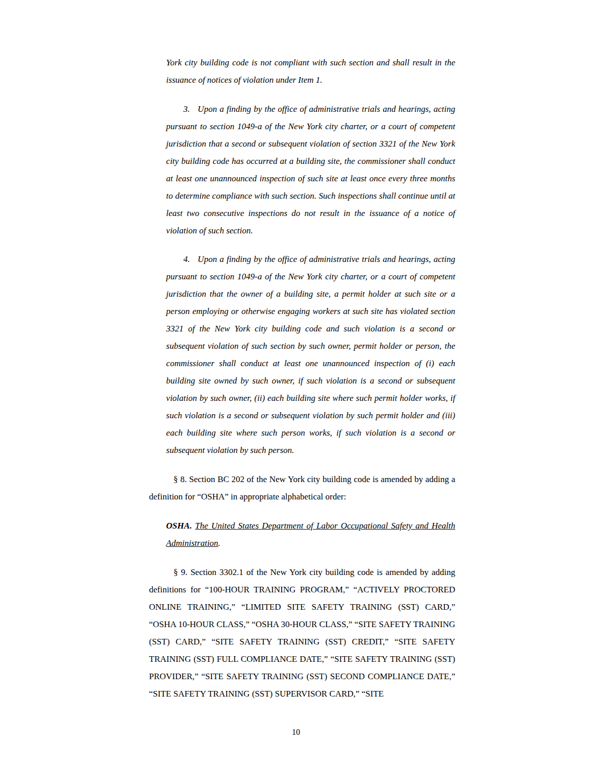York city building code is not compliant with such section and shall result in the issuance of notices of violation under Item 1.
3. Upon a finding by the office of administrative trials and hearings, acting pursuant to section 1049-a of the New York city charter, or a court of competent jurisdiction that a second or subsequent violation of section 3321 of the New York city building code has occurred at a building site, the commissioner shall conduct at least one unannounced inspection of such site at least once every three months to determine compliance with such section. Such inspections shall continue until at least two consecutive inspections do not result in the issuance of a notice of violation of such section.
4. Upon a finding by the office of administrative trials and hearings, acting pursuant to section 1049-a of the New York city charter, or a court of competent jurisdiction that the owner of a building site, a permit holder at such site or a person employing or otherwise engaging workers at such site has violated section 3321 of the New York city building code and such violation is a second or subsequent violation of such section by such owner, permit holder or person, the commissioner shall conduct at least one unannounced inspection of (i) each building site owned by such owner, if such violation is a second or subsequent violation by such owner, (ii) each building site where such permit holder works, if such violation is a second or subsequent violation by such permit holder and (iii) each building site where such person works, if such violation is a second or subsequent violation by such person.
§ 8. Section BC 202 of the New York city building code is amended by adding a definition for “OSHA” in appropriate alphabetical order:
OSHA. The United States Department of Labor Occupational Safety and Health Administration.
§ 9. Section 3302.1 of the New York city building code is amended by adding definitions for “100-HOUR TRAINING PROGRAM,” “ACTIVELY PROCTORED ONLINE TRAINING,” “LIMITED SITE SAFETY TRAINING (SST) CARD,” “OSHA 10-HOUR CLASS,” “OSHA 30-HOUR CLASS,” “SITE SAFETY TRAINING (SST) CARD,” “SITE SAFETY TRAINING (SST) CREDIT,” “SITE SAFETY TRAINING (SST) FULL COMPLIANCE DATE,” “SITE SAFETY TRAINING (SST) PROVIDER,” “SITE SAFETY TRAINING (SST) SECOND COMPLIANCE DATE,” “SITE SAFETY TRAINING (SST) SUPERVISOR CARD,” “SITE
10